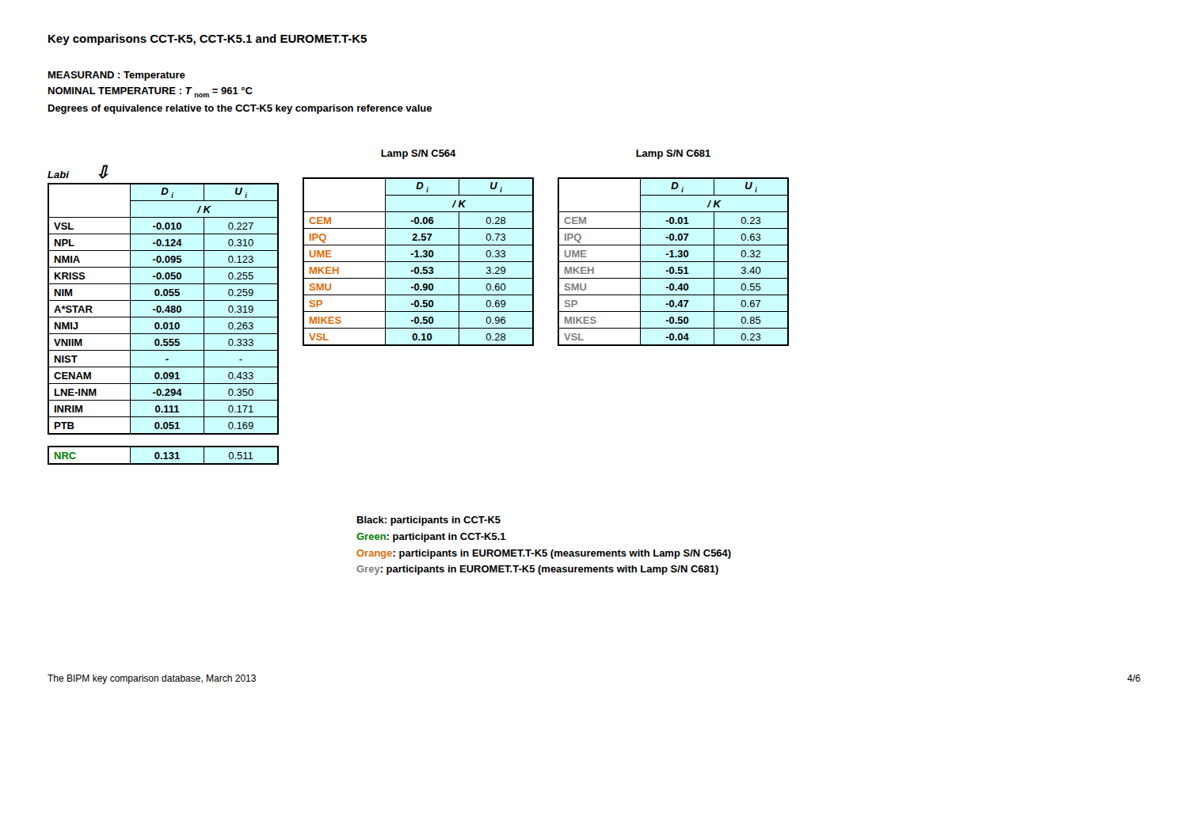Key comparisons CCT-K5, CCT-K5.1 and EUROMET.T-K5
MEASURAND : Temperature
NOMINAL TEMPERATURE : T nom = 961 °C
Degrees of equivalence relative to the CCT-K5 key comparison reference value
Labi ⇩
| | D i | U i |
| --- | --- | --- |
| | / K |
| VSL | -0.010 | 0.227 |
| NPL | -0.124 | 0.310 |
| NMIA | -0.095 | 0.123 |
| KRISS | -0.050 | 0.255 |
| NIM | 0.055 | 0.259 |
| A*STAR | -0.480 | 0.319 |
| NMIJ | 0.010 | 0.263 |
| VNIIM | 0.555 | 0.333 |
| NIST | - | - |
| CENAM | 0.091 | 0.433 |
| LNE-INM | -0.294 | 0.350 |
| INRIM | 0.111 | 0.171 |
| PTB | 0.051 | 0.169 |
| NRC | 0.131 | 0.511 |
Lamp S/N C564
Labi
| | D i | U i |
| --- | --- | --- |
| | / K |
| CEM | -0.06 | 0.28 |
| IPQ | 2.57 | 0.73 |
| UME | -1.30 | 0.33 |
| MKEH | -0.53 | 3.29 |
| SMU | -0.90 | 0.60 |
| SP | -0.50 | 0.69 |
| MIKES | -0.50 | 0.96 |
| VSL | 0.10 | 0.28 |
Lamp S/N C681
Labi
| | D i | U i |
| --- | --- | --- |
| | / K |
| CEM | -0.01 | 0.23 |
| IPQ | -0.07 | 0.63 |
| UME | -1.30 | 0.32 |
| MKEH | -0.51 | 3.40 |
| SMU | -0.40 | 0.55 |
| SP | -0.47 | 0.67 |
| MIKES | -0.50 | 0.85 |
| VSL | -0.04 | 0.23 |
Black: participants in CCT-K5
Green: participant in CCT-K5.1
Orange: participants in EUROMET.T-K5 (measurements with Lamp S/N C564)
Grey: participants in EUROMET.T-K5 (measurements with Lamp S/N C681)
The BIPM key comparison database, March 2013
4/6